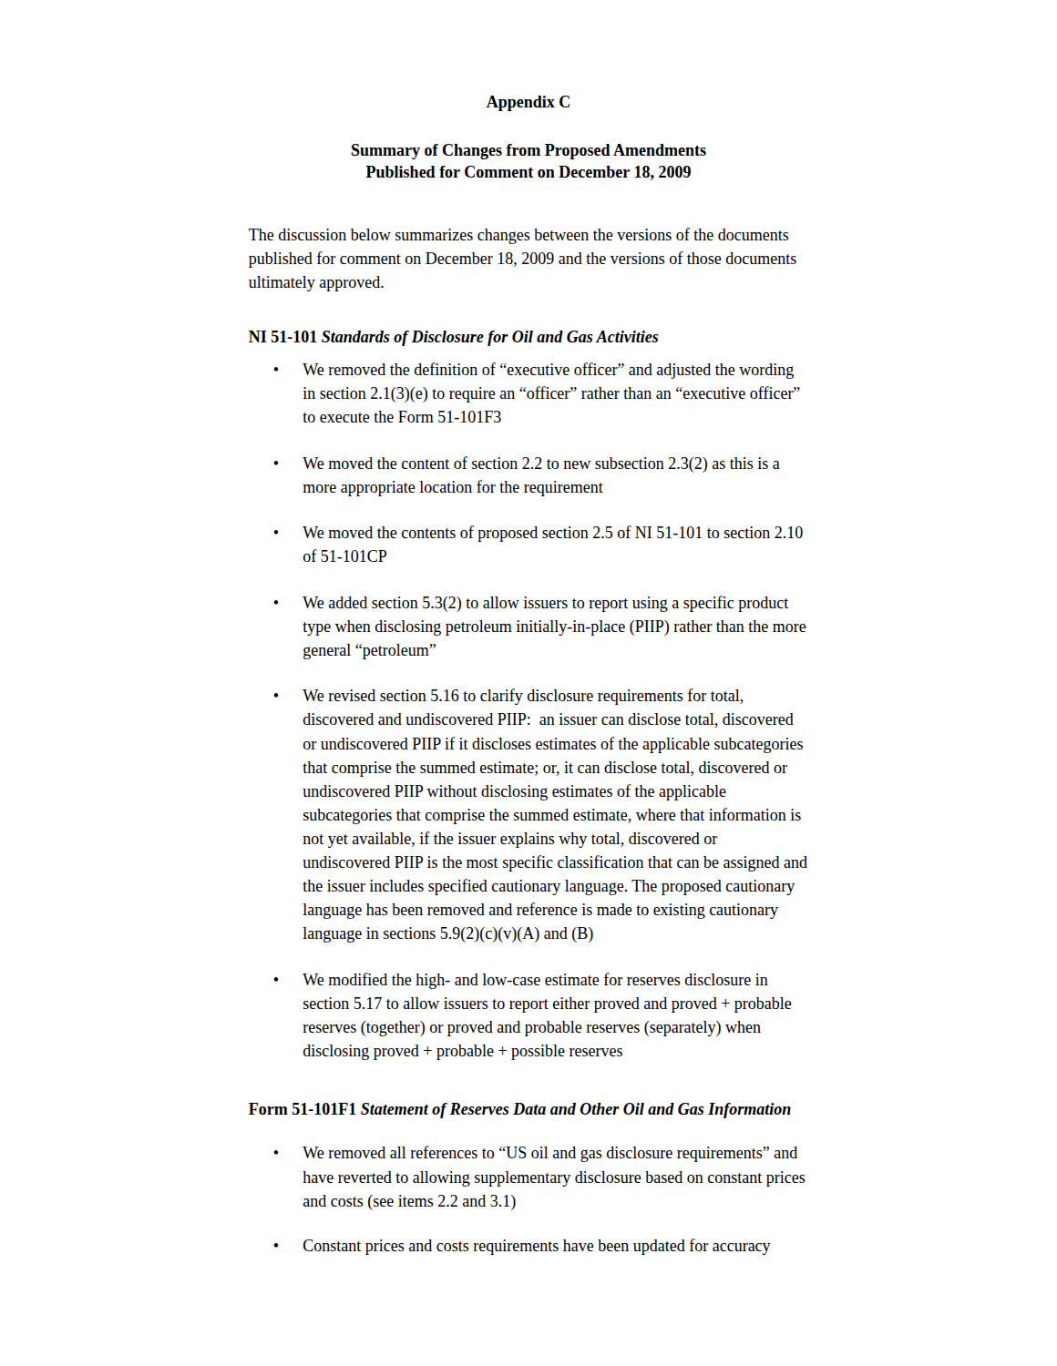Appendix C
Summary of Changes from Proposed Amendments
Published for Comment on December 18, 2009
The discussion below summarizes changes between the versions of the documents published for comment on December 18, 2009 and the versions of those documents ultimately approved.
NI 51-101 Standards of Disclosure for Oil and Gas Activities
We removed the definition of “executive officer” and adjusted the wording in section 2.1(3)(e) to require an “officer” rather than an “executive officer” to execute the Form 51-101F3
We moved the content of section 2.2 to new subsection 2.3(2) as this is a more appropriate location for the requirement
We moved the contents of proposed section 2.5 of NI 51-101 to section 2.10 of 51-101CP
We added section 5.3(2) to allow issuers to report using a specific product type when disclosing petroleum initially-in-place (PIIP) rather than the more general “petroleum”
We revised section 5.16 to clarify disclosure requirements for total, discovered and undiscovered PIIP: an issuer can disclose total, discovered or undiscovered PIIP if it discloses estimates of the applicable subcategories that comprise the summed estimate; or, it can disclose total, discovered or undiscovered PIIP without disclosing estimates of the applicable subcategories that comprise the summed estimate, where that information is not yet available, if the issuer explains why total, discovered or undiscovered PIIP is the most specific classification that can be assigned and the issuer includes specified cautionary language. The proposed cautionary language has been removed and reference is made to existing cautionary language in sections 5.9(2)(c)(v)(A) and (B)
We modified the high- and low-case estimate for reserves disclosure in section 5.17 to allow issuers to report either proved and proved + probable reserves (together) or proved and probable reserves (separately) when disclosing proved + probable + possible reserves
Form 51-101F1 Statement of Reserves Data and Other Oil and Gas Information
We removed all references to “US oil and gas disclosure requirements” and have reverted to allowing supplementary disclosure based on constant prices and costs (see items 2.2 and 3.1)
Constant prices and costs requirements have been updated for accuracy